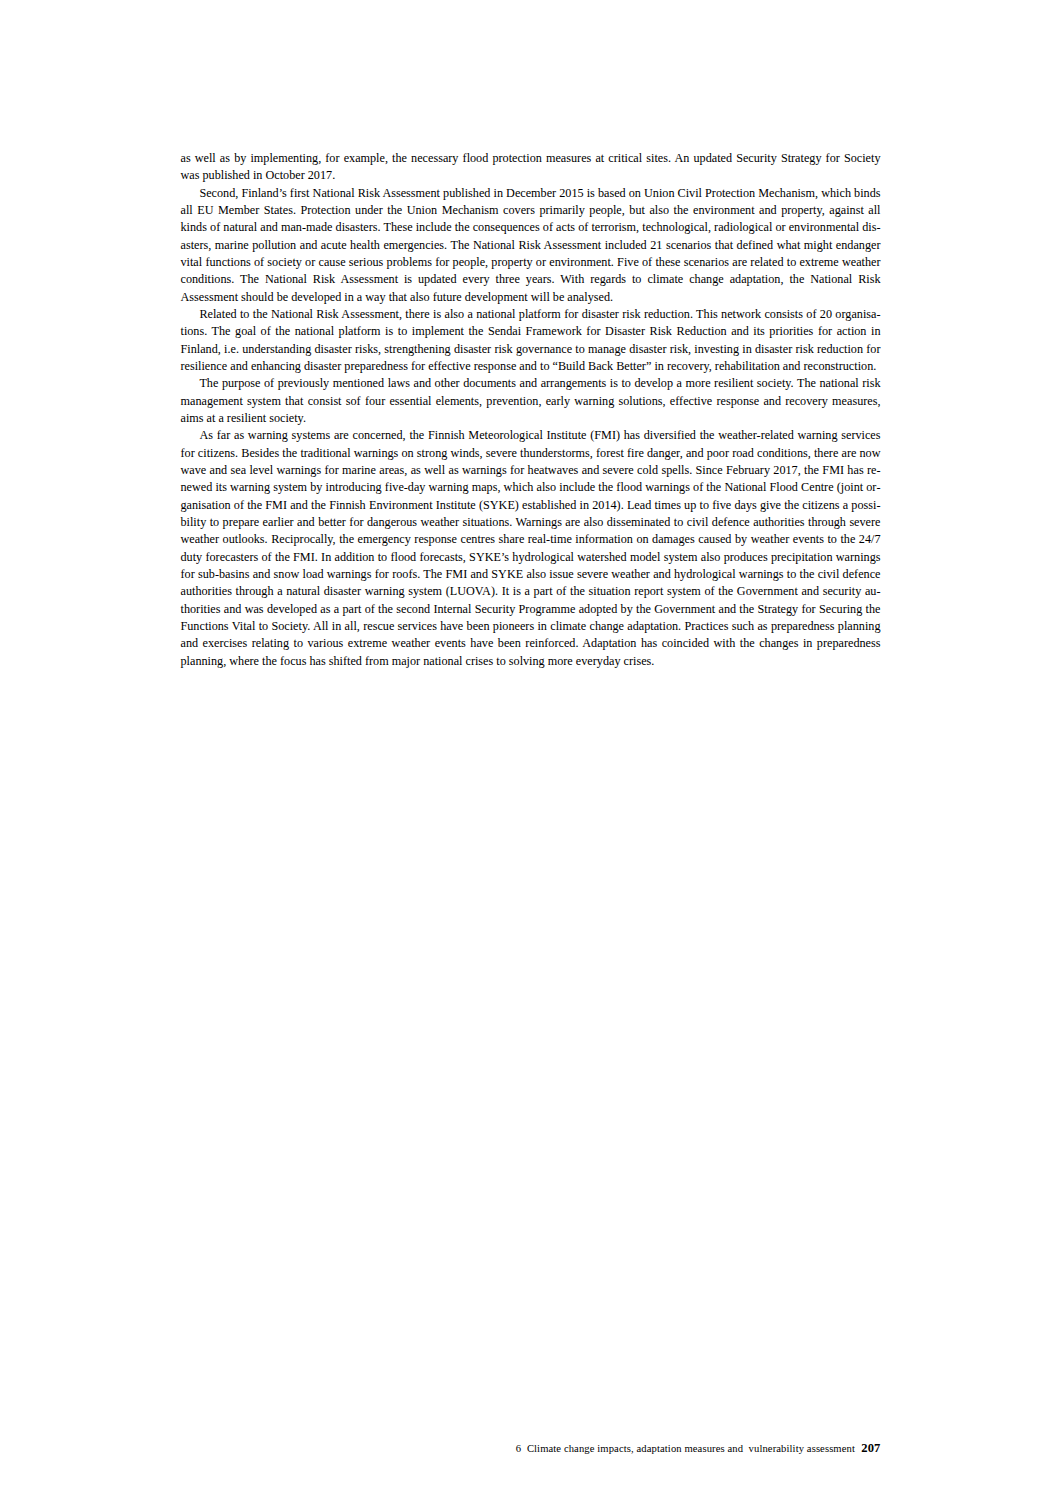as well as by implementing, for example, the necessary flood protection measures at critical sites. An updated Security Strategy for Society was published in October 2017.
Second, Finland’s first National Risk Assessment published in December 2015 is based on Union Civil Protection Mechanism, which binds all EU Member States. Protection under the Union Mechanism covers primarily people, but also the environment and property, against all kinds of natural and man-made disasters. These include the consequences of acts of terrorism, technological, radiological or environmental disasters, marine pollution and acute health emergencies. The National Risk Assessment included 21 scenarios that defined what might endanger vital functions of society or cause serious problems for people, property or environment. Five of these scenarios are related to extreme weather conditions. The National Risk Assessment is updated every three years. With regards to climate change adaptation, the National Risk Assessment should be developed in a way that also future development will be analysed.
Related to the National Risk Assessment, there is also a national platform for disaster risk reduction. This network consists of 20 organisations. The goal of the national platform is to implement the Sendai Framework for Disaster Risk Reduction and its priorities for action in Finland, i.e. understanding disaster risks, strengthening disaster risk governance to manage disaster risk, investing in disaster risk reduction for resilience and enhancing disaster preparedness for effective response and to “Build Back Better” in recovery, rehabilitation and reconstruction.
The purpose of previously mentioned laws and other documents and arrangements is to develop a more resilient society. The national risk management system that consist sof four essential elements, prevention, early warning solutions, effective response and recovery measures, aims at a resilient society.
As far as warning systems are concerned, the Finnish Meteorological Institute (FMI) has diversified the weather-related warning services for citizens. Besides the traditional warnings on strong winds, severe thunderstorms, forest fire danger, and poor road conditions, there are now wave and sea level warnings for marine areas, as well as warnings for heatwaves and severe cold spells. Since February 2017, the FMI has renewed its warning system by introducing five-day warning maps, which also include the flood warnings of the National Flood Centre (joint organisation of the FMI and the Finnish Environment Institute (SYKE) established in 2014). Lead times up to five days give the citizens a possibility to prepare earlier and better for dangerous weather situations. Warnings are also disseminated to civil defence authorities through severe weather outlooks. Reciprocally, the emergency response centres share real-time information on damages caused by weather events to the 24/7 duty forecasters of the FMI. In addition to flood forecasts, SYKE’s hydrological watershed model system also produces precipitation warnings for sub-basins and snow load warnings for roofs. The FMI and SYKE also issue severe weather and hydrological warnings to the civil defence authorities through a natural disaster warning system (LUOVA). It is a part of the situation report system of the Government and security authorities and was developed as a part of the second Internal Security Programme adopted by the Government and the Strategy for Securing the Functions Vital to Society. All in all, rescue services have been pioneers in climate change adaptation. Practices such as preparedness planning and exercises relating to various extreme weather events have been reinforced. Adaptation has coincided with the changes in preparedness planning, where the focus has shifted from major national crises to solving more everyday crises.
6 Climate change impacts, adaptation measures and vulnerability assessment207